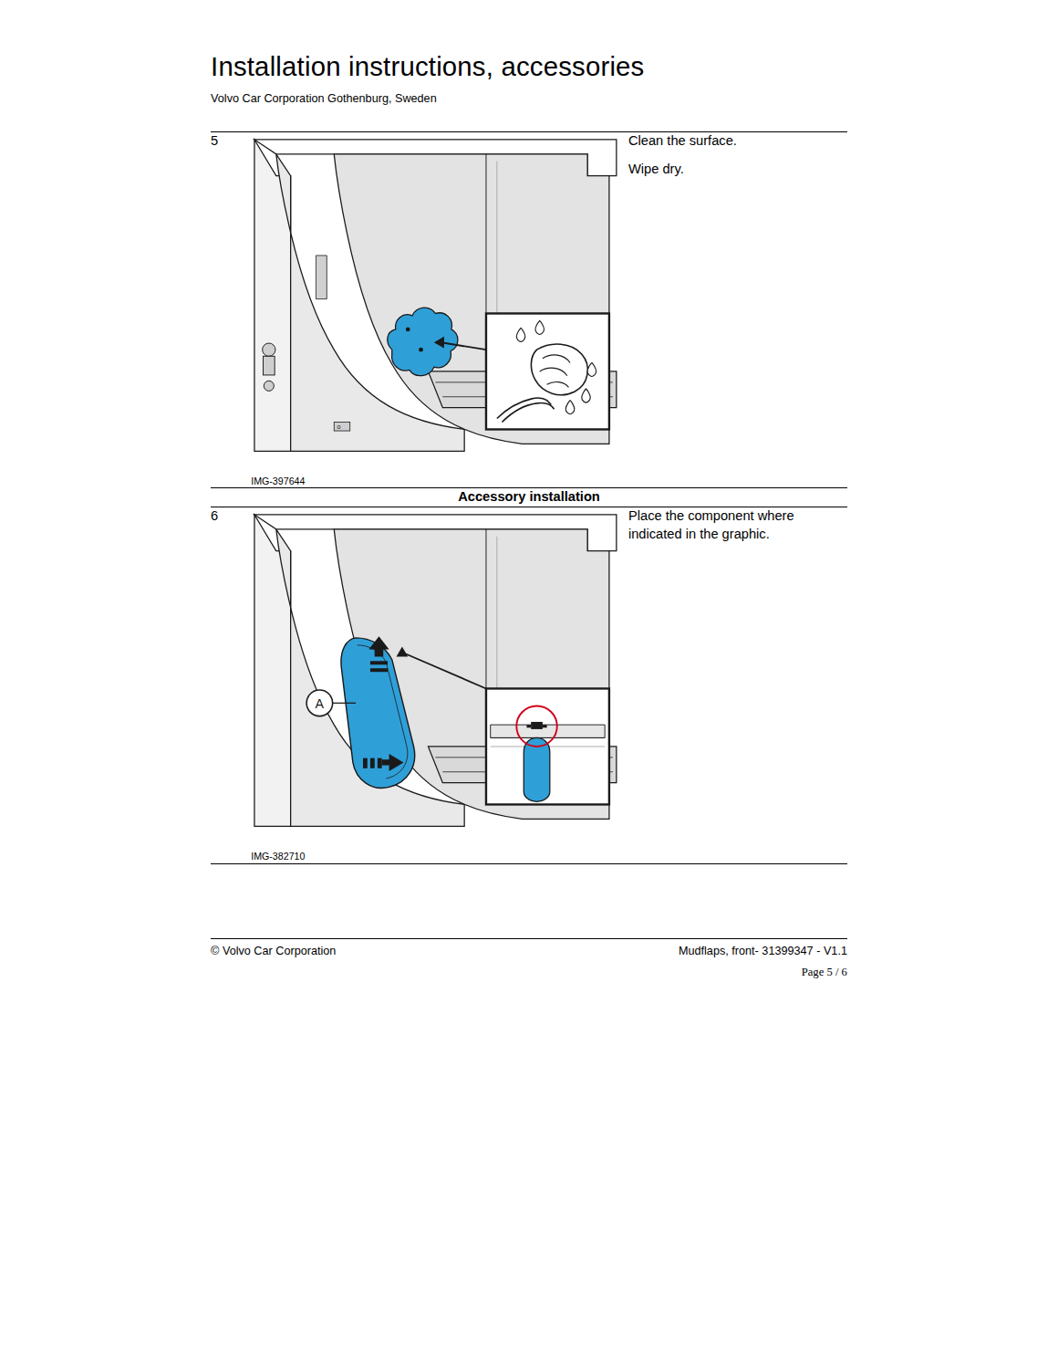Installation instructions, accessories
Volvo Car Corporation Gothenburg, Sweden
| 5 | o IMG-397644 | Clean the surface. Wipe dry. |
| Accessory installation |
| 6 | A IMG-382710 | Place the component where indicated in the graphic. |
© Volvo Car Corporation
Mudflaps, front- 31399347 - V1.1
Page 5 / 6